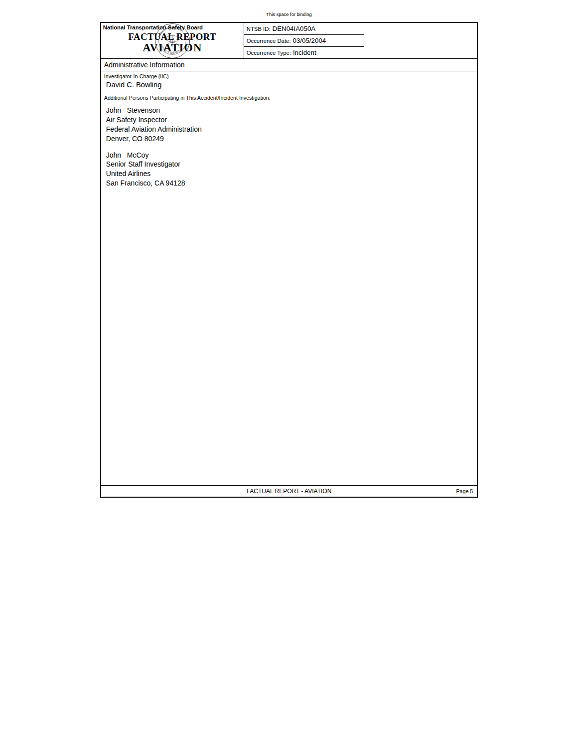This space for binding
National Transportation Safety Board
FACTUAL REPORT
AVIATION
TRANSPORTATION SAFETY BOARD
NTSB ID: DEN04IA050A
Occurrence Date: 03/05/2004
Occurrence Type: Incident
Administrative Information
Investigator-In-Charge (IIC)
David C. Bowling
Additional Persons Participating in This Accident/Incident Investigation:
John Stevenson
Air Safety Inspector
Federal Aviation Administration
Denver, CO 80249
John McCoy
Senior Staff Investigator
United Airlines
San Francisco, CA 94128
FACTUAL REPORT - AVIATION Page 5